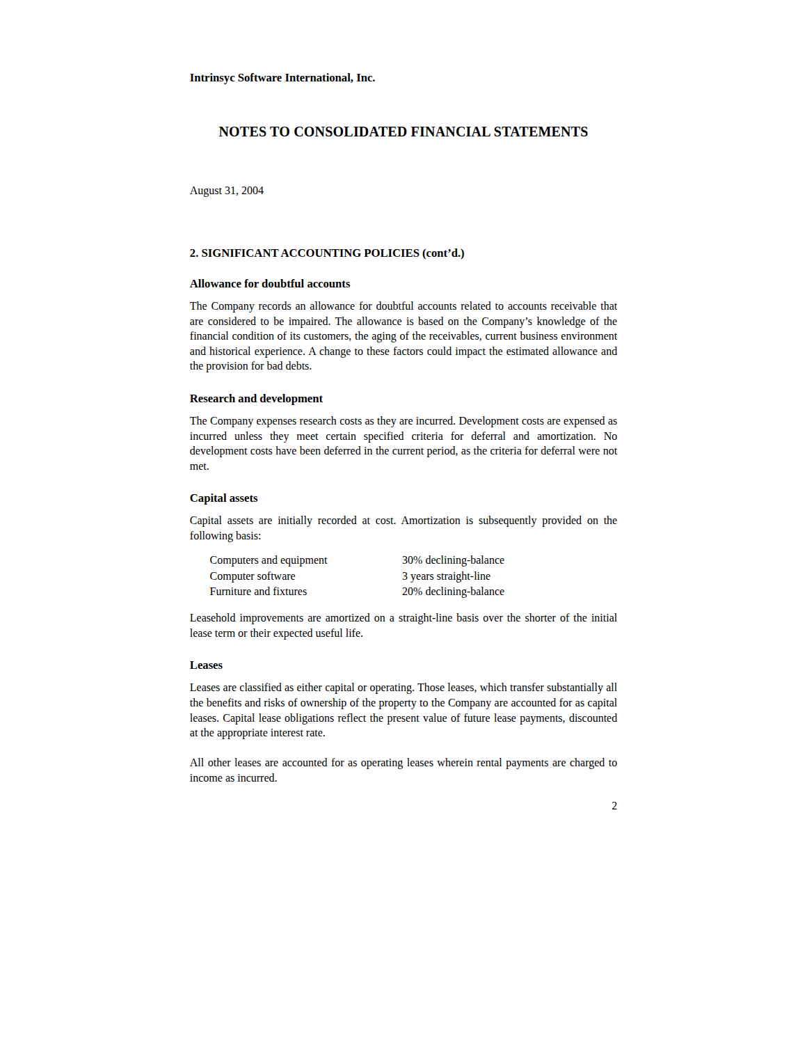Intrinsyc Software International, Inc.
NOTES TO CONSOLIDATED FINANCIAL STATEMENTS
August 31, 2004
2. SIGNIFICANT ACCOUNTING POLICIES (cont’d.)
Allowance for doubtful accounts
The Company records an allowance for doubtful accounts related to accounts receivable that are considered to be impaired. The allowance is based on the Company’s knowledge of the financial condition of its customers, the aging of the receivables, current business environment and historical experience. A change to these factors could impact the estimated allowance and the provision for bad debts.
Research and development
The Company expenses research costs as they are incurred. Development costs are expensed as incurred unless they meet certain specified criteria for deferral and amortization. No development costs have been deferred in the current period, as the criteria for deferral were not met.
Capital assets
Capital assets are initially recorded at cost. Amortization is subsequently provided on the following basis:
| Computers and equipment | 30% declining-balance |
| Computer software | 3 years straight-line |
| Furniture and fixtures | 20% declining-balance |
Leasehold improvements are amortized on a straight-line basis over the shorter of the initial lease term or their expected useful life.
Leases
Leases are classified as either capital or operating. Those leases, which transfer substantially all the benefits and risks of ownership of the property to the Company are accounted for as capital leases. Capital lease obligations reflect the present value of future lease payments, discounted at the appropriate interest rate.
All other leases are accounted for as operating leases wherein rental payments are charged to income as incurred.
2